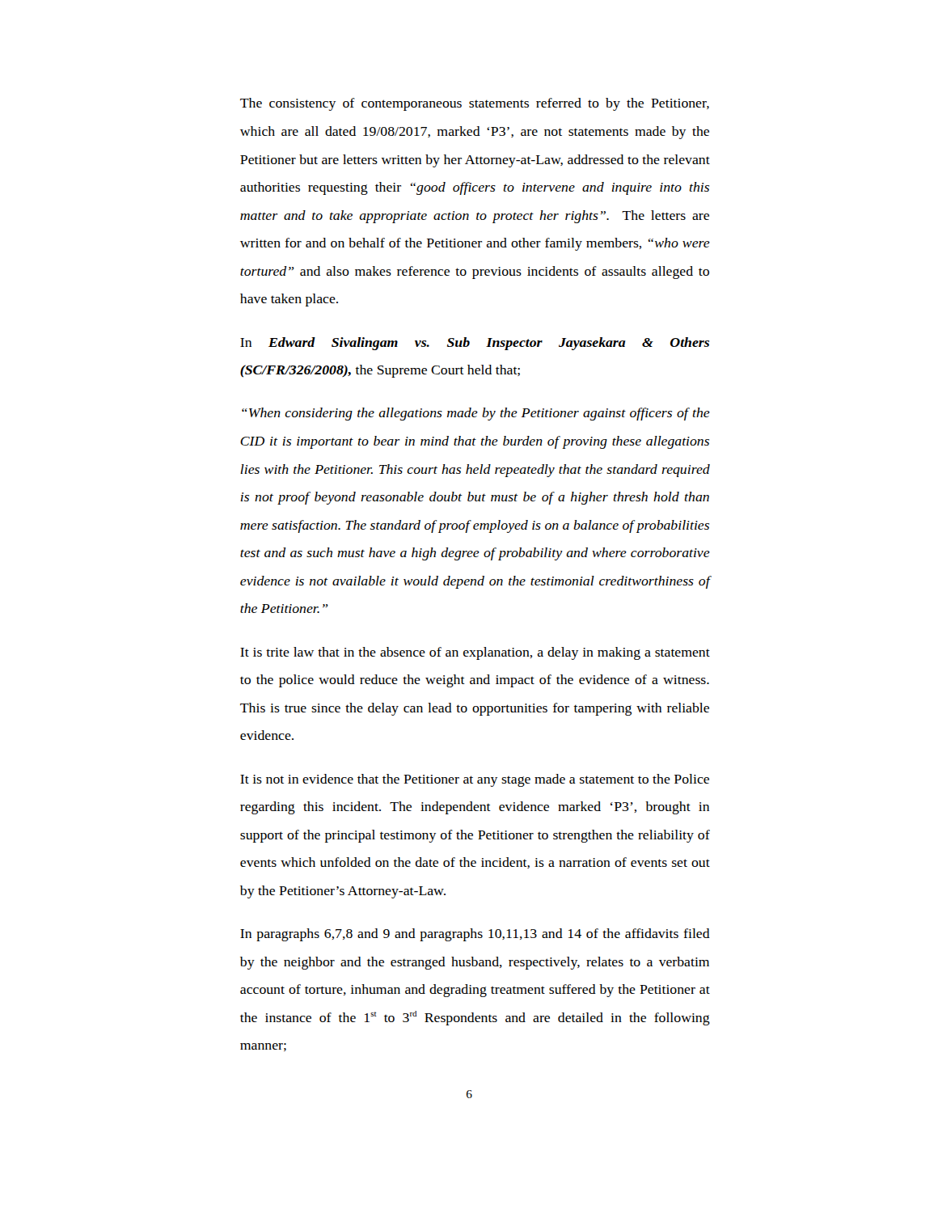The consistency of contemporaneous statements referred to by the Petitioner, which are all dated 19/08/2017, marked ‘P3’, are not statements made by the Petitioner but are letters written by her Attorney-at-Law, addressed to the relevant authorities requesting their “good officers to intervene and inquire into this matter and to take appropriate action to protect her rights”. The letters are written for and on behalf of the Petitioner and other family members, “who were tortured” and also makes reference to previous incidents of assaults alleged to have taken place.
In Edward Sivalingam vs. Sub Inspector Jayasekara & Others (SC/FR/326/2008), the Supreme Court held that;
“When considering the allegations made by the Petitioner against officers of the CID it is important to bear in mind that the burden of proving these allegations lies with the Petitioner. This court has held repeatedly that the standard required is not proof beyond reasonable doubt but must be of a higher thresh hold than mere satisfaction. The standard of proof employed is on a balance of probabilities test and as such must have a high degree of probability and where corroborative evidence is not available it would depend on the testimonial creditworthiness of the Petitioner.”
It is trite law that in the absence of an explanation, a delay in making a statement to the police would reduce the weight and impact of the evidence of a witness. This is true since the delay can lead to opportunities for tampering with reliable evidence.
It is not in evidence that the Petitioner at any stage made a statement to the Police regarding this incident. The independent evidence marked ‘P3’, brought in support of the principal testimony of the Petitioner to strengthen the reliability of events which unfolded on the date of the incident, is a narration of events set out by the Petitioner’s Attorney-at-Law.
In paragraphs 6,7,8 and 9 and paragraphs 10,11,13 and 14 of the affidavits filed by the neighbor and the estranged husband, respectively, relates to a verbatim account of torture, inhuman and degrading treatment suffered by the Petitioner at the instance of the 1st to 3rd Respondents and are detailed in the following manner;
6